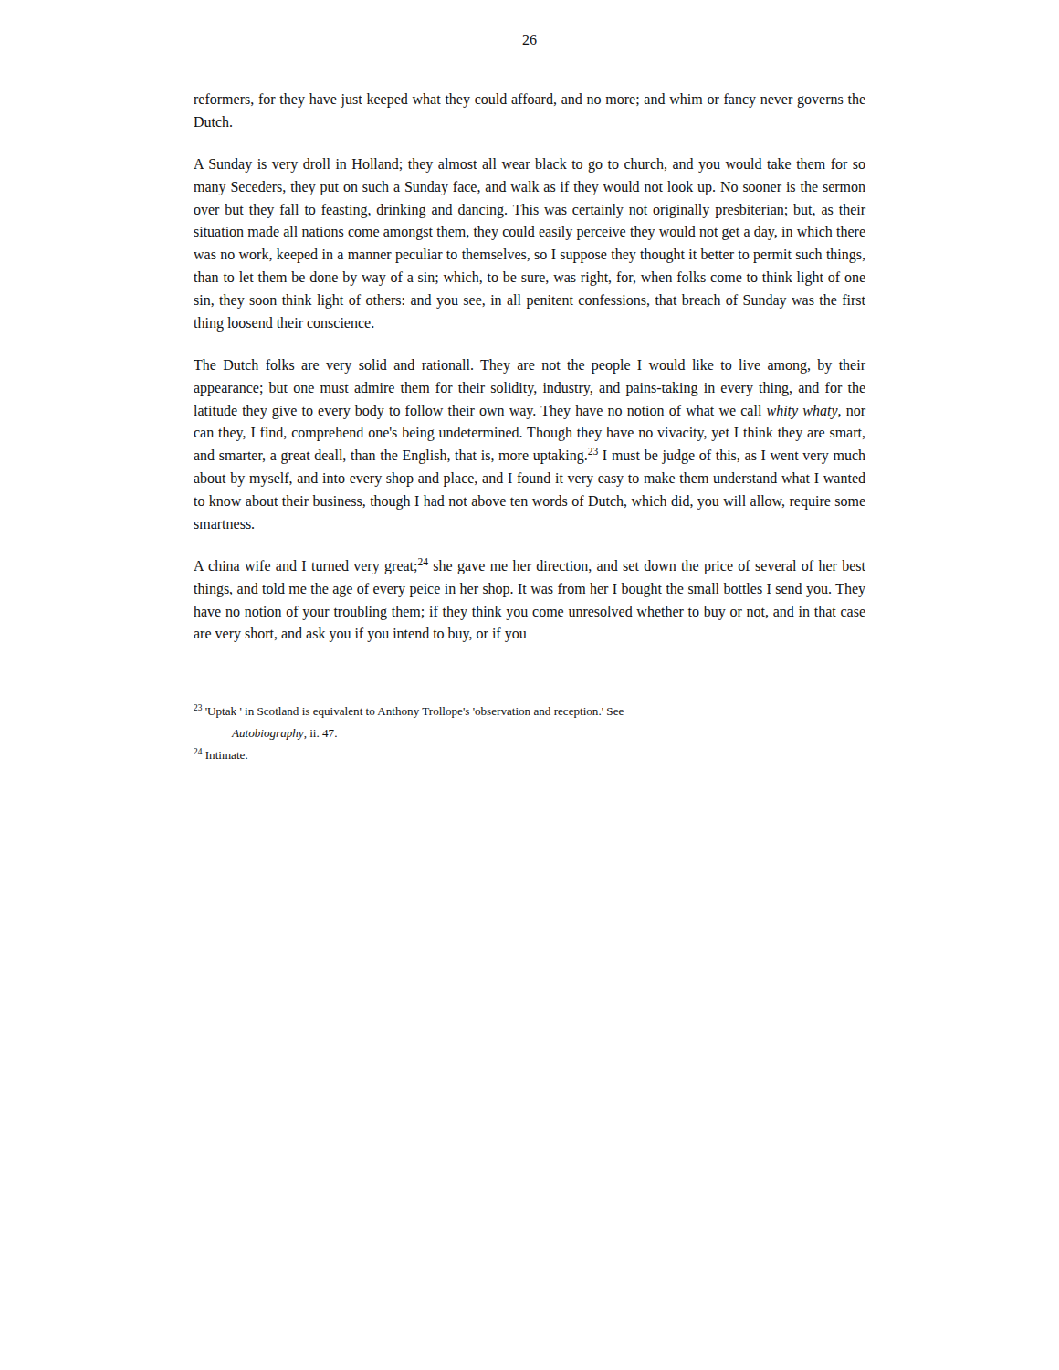26
reformers, for they have just keeped what they could affoard, and no more; and whim or fancy never governs the Dutch.
A Sunday is very droll in Holland; they almost all wear black to go to church, and you would take them for so many Seceders, they put on such a Sunday face, and walk as if they would not look up. No sooner is the sermon over but they fall to feasting, drinking and dancing. This was certainly not originally presbiterian; but, as their situation made all nations come amongst them, they could easily perceive they would not get a day, in which there was no work, keeped in a manner peculiar to themselves, so I suppose they thought it better to permit such things, than to let them be done by way of a sin; which, to be sure, was right, for, when folks come to think light of one sin, they soon think light of others: and you see, in all penitent confessions, that breach of Sunday was the first thing loosend their conscience.
The Dutch folks are very solid and rationall. They are not the people I would like to live among, by their appearance; but one must admire them for their solidity, industry, and pains-taking in every thing, and for the latitude they give to every body to follow their own way. They have no notion of what we call whity whaty, nor can they, I find, comprehend one's being undetermined. Though they have no vivacity, yet I think they are smart, and smarter, a great deall, than the English, that is, more uptaking.23 I must be judge of this, as I went very much about by myself, and into every shop and place, and I found it very easy to make them understand what I wanted to know about their business, though I had not above ten words of Dutch, which did, you will allow, require some smartness.
A china wife and I turned very great;24 she gave me her direction, and set down the price of several of her best things, and told me the age of every peice in her shop. It was from her I bought the small bottles I send you. They have no notion of your troubling them; if they think you come unresolved whether to buy or not, and in that case are very short, and ask you if you intend to buy, or if you
23 'Uptak ' in Scotland is equivalent to Anthony Trollope's 'observation and reception.' See
Autobiography, ii. 47.
24 Intimate.